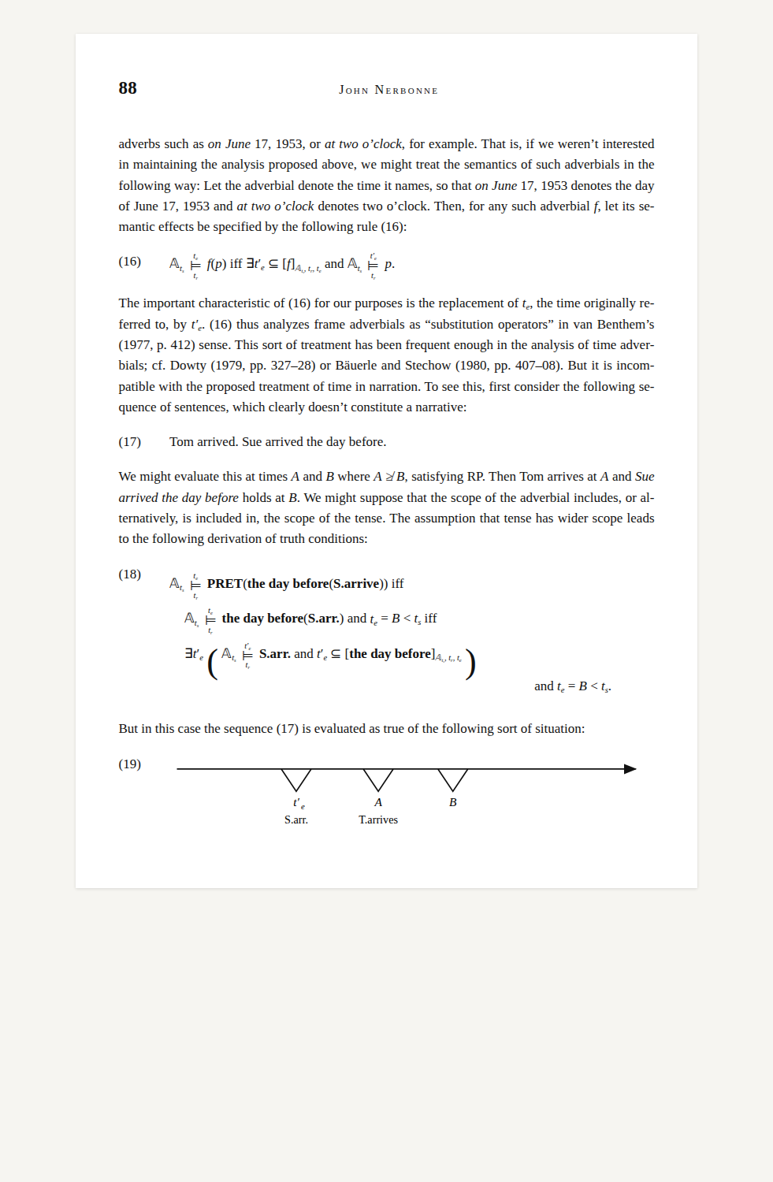88 John Nerbonne
adverbs such as on June 17, 1953, or at two o’clock, for example. That is, if we weren’t interested in maintaining the analysis proposed above, we might treat the semantics of such adverbials in the following way: Let the adverbial denote the time it names, so that on June 17, 1953 denotes the day of June 17, 1953 and at two o’clock denotes two o’clock. Then, for any such adverbial f, let its semantic effects be specified by the following rule (16):
(16)
𝔸ts te⊨tr f(p) iff ∃t′e ⊆ [f]𝔸ts, tr, te and 𝔸ts t′e⊨tr p.
The important characteristic of (16) for our purposes is the replacement of te, the time originally referred to, by t′e. (16) thus analyzes frame adverbials as “substitution operators” in van Benthem’s (1977, p. 412) sense. This sort of treatment has been frequent enough in the analysis of time adverbials; cf. Dowty (1979, pp. 327–28) or Bäuerle and Stechow (1980, pp. 407–08). But it is incompatible with the proposed treatment of time in narration. To see this, first consider the following sequence of sentences, which clearly doesn’t constitute a narrative:
(17)
Tom arrived. Sue arrived the day before.
We might evaluate this at times A and B where A ≱ B, satisfying RP. Then Tom arrives at A and Sue arrived the day before holds at B. We might suppose that the scope of the adverbial includes, or alternatively, is included in, the scope of the tense. The assumption that tense has wider scope leads to the following derivation of truth conditions:
(18)
𝔸ts te⊨tr PRET(the day before(S.arrive)) iff
𝔸ts te⊨tr the day before(S.arr.) and te = B < ts iff
∃t′e ( 𝔸ts t′e⊨tr S.arr. and t′e ⊆ [the day before]𝔸ts, tr, te )
and te = B < ts.
But in this case the sequence (17) is evaluated as true of the following sort of situation:
(19)
t′ e A B S.arr. T.arrives